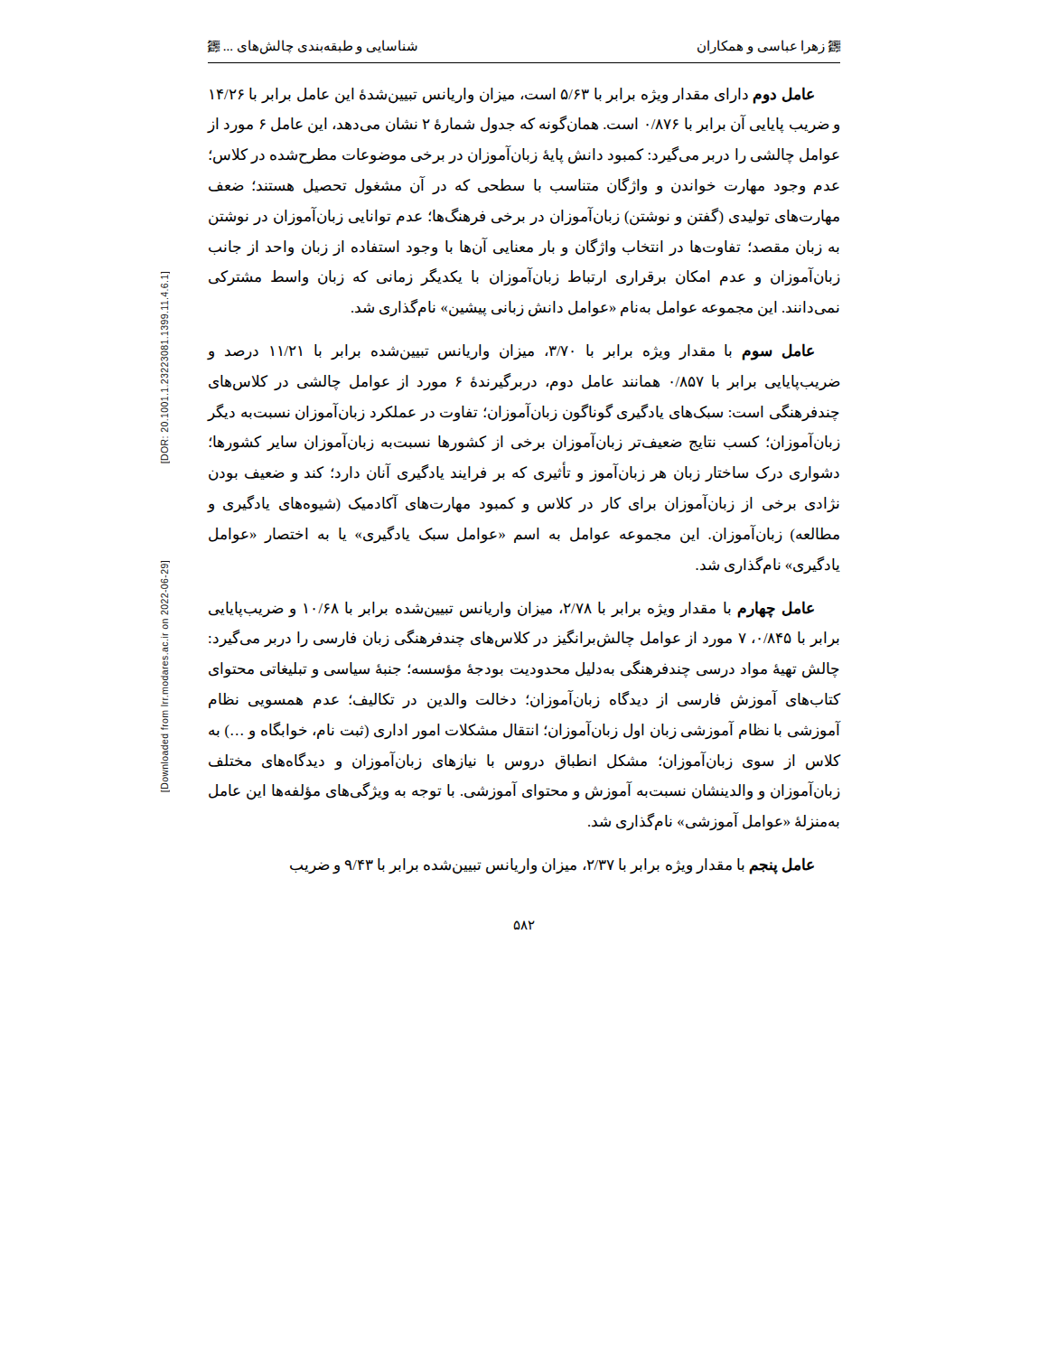[DOR: 20.1001.1.23223081.1399.11.4.6.1]
[Downloaded from lrr.modares.ac.ir on 2022-06-29]
﷽ زهرا عباسی و همکاران
شناسایی و طبقه‌بندی چالش‌های ... ﷽
عامل دوم دارای مقدار ویژه برابر با ۵/۶۳ است، میزان واریانس تبیین‌شدۀ این عامل برابر با ۱۴/۲۶ و ضریب پایایی آن برابر با ۰/۸۷۶ است. همان‌گونه که جدول شمارۀ ۲ نشان می‌دهد، این عامل ۶ مورد از عوامل چالشی را دربر می‌گیرد: کمبود دانش پایۀ زبان‌آموزان در برخی موضوعات مطرح‌شده در کلاس؛ عدم وجود مهارت خواندن و واژگان متناسب با سطحی که در آن مشغول تحصیل هستند؛ ضعف مهارت‌های تولیدی (گفتن و نوشتن) زبان‌آموزان در برخی فرهنگ‌ها؛ عدم توانایی زبان‌آموزان در نوشتن به زبان مقصد؛ تفاوت‌ها در انتخاب واژگان و بار معنایی آن‌ها با وجود استفاده از زبان واحد از جانب زبان‌آموزان و عدم امکان برقراری ارتباط زبان‌آموزان با یکدیگر زمانی که زبان واسط مشترکی نمی‌دانند. این مجموعه عوامل به‌نام «عوامل دانش زبانی پیشین» نام‌گذاری شد.
عامل سوم با مقدار ویژه برابر با ۳/۷۰، میزان واریانس تبیین‌شده برابر با ۱۱/۲۱ درصد و ضریب‌پایایی برابر با ۰/۸۵۷ همانند عامل دوم، دربرگیرندۀ ۶ مورد از عوامل چالشی در کلاس‌های چندفرهنگی است: سبک‌های یادگیری گوناگون زبان‌آموزان؛ تفاوت در عملکرد زبان‌آموزان نسبت‌به دیگر زبان‌آموزان؛ کسب نتایج ضعیف‌تر زبان‌آموزان برخی از کشورها نسبت‌به زبان‌آموزان سایر کشورها؛ دشواری درک ساختار زبان هر زبان‌آموز و تأثیری که بر فرایند یادگیری آنان دارد؛ کند و ضعیف بودن نژادی برخی از زبان‌آموزان برای کار در کلاس و کمبود مهارت‌های آکادمیک (شیوه‌های یادگیری و مطالعه) زبان‌آموزان. این مجموعه عوامل به اسم «عوامل سبک یادگیری» یا به اختصار «عوامل یادگیری» نام‌گذاری شد.
عامل چهارم با مقدار ویژه برابر با ۲/۷۸، میزان واریانس تبیین‌شده برابر با ۱۰/۶۸ و ضریب‌پایایی برابر با ۰/۸۴۵، ۷ مورد از عوامل چالش‌برانگیز در کلاس‌های چندفرهنگی زبان فارسی را دربر می‌گیرد: چالش تهیۀ مواد درسی چندفرهنگی به‌دلیل محدودیت بودجۀ مؤسسه؛ جنبۀ سیاسی و تبلیغاتی محتوای کتاب‌های آموزش فارسی از دیدگاه زبان‌آموزان؛ دخالت والدین در تکالیف؛ عدم همسویی نظام آموزشی با نظام آموزشی زبان اول زبان‌آموزان؛ انتقال مشکلات امور اداری (ثبت نام، خوابگاه و …) به کلاس از سوی زبان‌آموزان؛ مشکل انطباق دروس با نیازهای زبان‌آموزان و دیدگاه‌های مختلف زبان‌آموزان و والدینشان نسبت‌به آموزش و محتوای آموزشی. با توجه به ویژگی‌های مؤلفه‌ها این عامل به‌منزلۀ «عوامل آموزشی» نام‌گذاری شد.
عامل پنجم با مقدار ویژه برابر با ۲/۳۷، میزان واریانس تبیین‌شده برابر با ۹/۴۳ و ضریب
۵۸۲